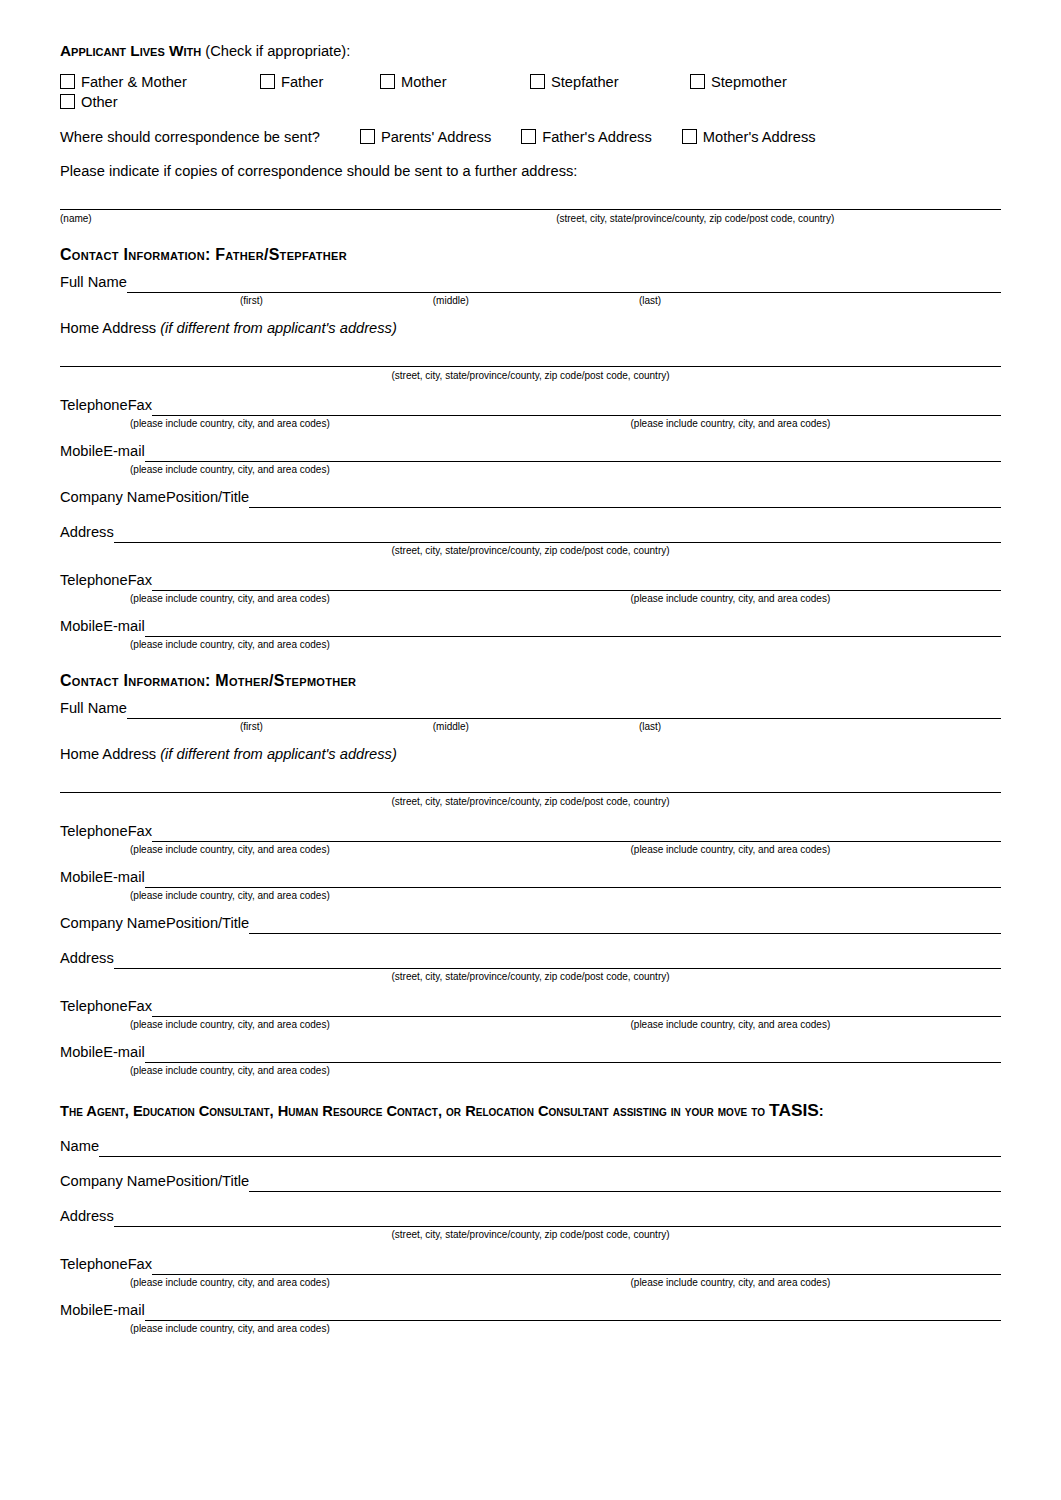Applicant Lives With (Check if appropriate):
Father & Mother Father Mother Stepfather Stepmother Other
Where should correspondence be sent? Parents' Address Father's Address Mother's Address
Please indicate if copies of correspondence should be sent to a further address:
| (name) | (street, city, state/province/county, zip code/post code, country) |
Contact Information: Father/Stepfather
| Full Name | |
(first) (middle) (last)
Home Address (if different from applicant's address)
(street, city, state/province/county, zip code/post code, country)
| Telephone | | Fax | |
(please include country, city, and area codes)
(please include country, city, and area codes)
| Mobile | | E-mail | |
(please include country, city, and area codes)
| Company Name | | Position/Title | |
| Address | |
(street, city, state/province/county, zip code/post code, country)
| Telephone | | Fax | |
(please include country, city, and area codes)
(please include country, city, and area codes)
| Mobile | | E-mail | |
(please include country, city, and area codes)
Contact Information: Mother/Stepmother
| Full Name | |
(first) (middle) (last)
Home Address (if different from applicant's address)
(street, city, state/province/county, zip code/post code, country)
| Telephone | | Fax | |
(please include country, city, and area codes)
(please include country, city, and area codes)
| Mobile | | E-mail | |
(please include country, city, and area codes)
| Company Name | | Position/Title | |
| Address | |
(street, city, state/province/county, zip code/post code, country)
| Telephone | | Fax | |
(please include country, city, and area codes)
(please include country, city, and area codes)
| Mobile | | E-mail | |
(please include country, city, and area codes)
The Agent, Education Consultant, Human Resource Contact, or Relocation Consultant assisting in your move to TASIS:
| Name | |
| Company Name | | Position/Title | |
| Address | |
(street, city, state/province/county, zip code/post code, country)
| Telephone | | Fax | |
(please include country, city, and area codes)
(please include country, city, and area codes)
| Mobile | | E-mail | |
(please include country, city, and area codes)